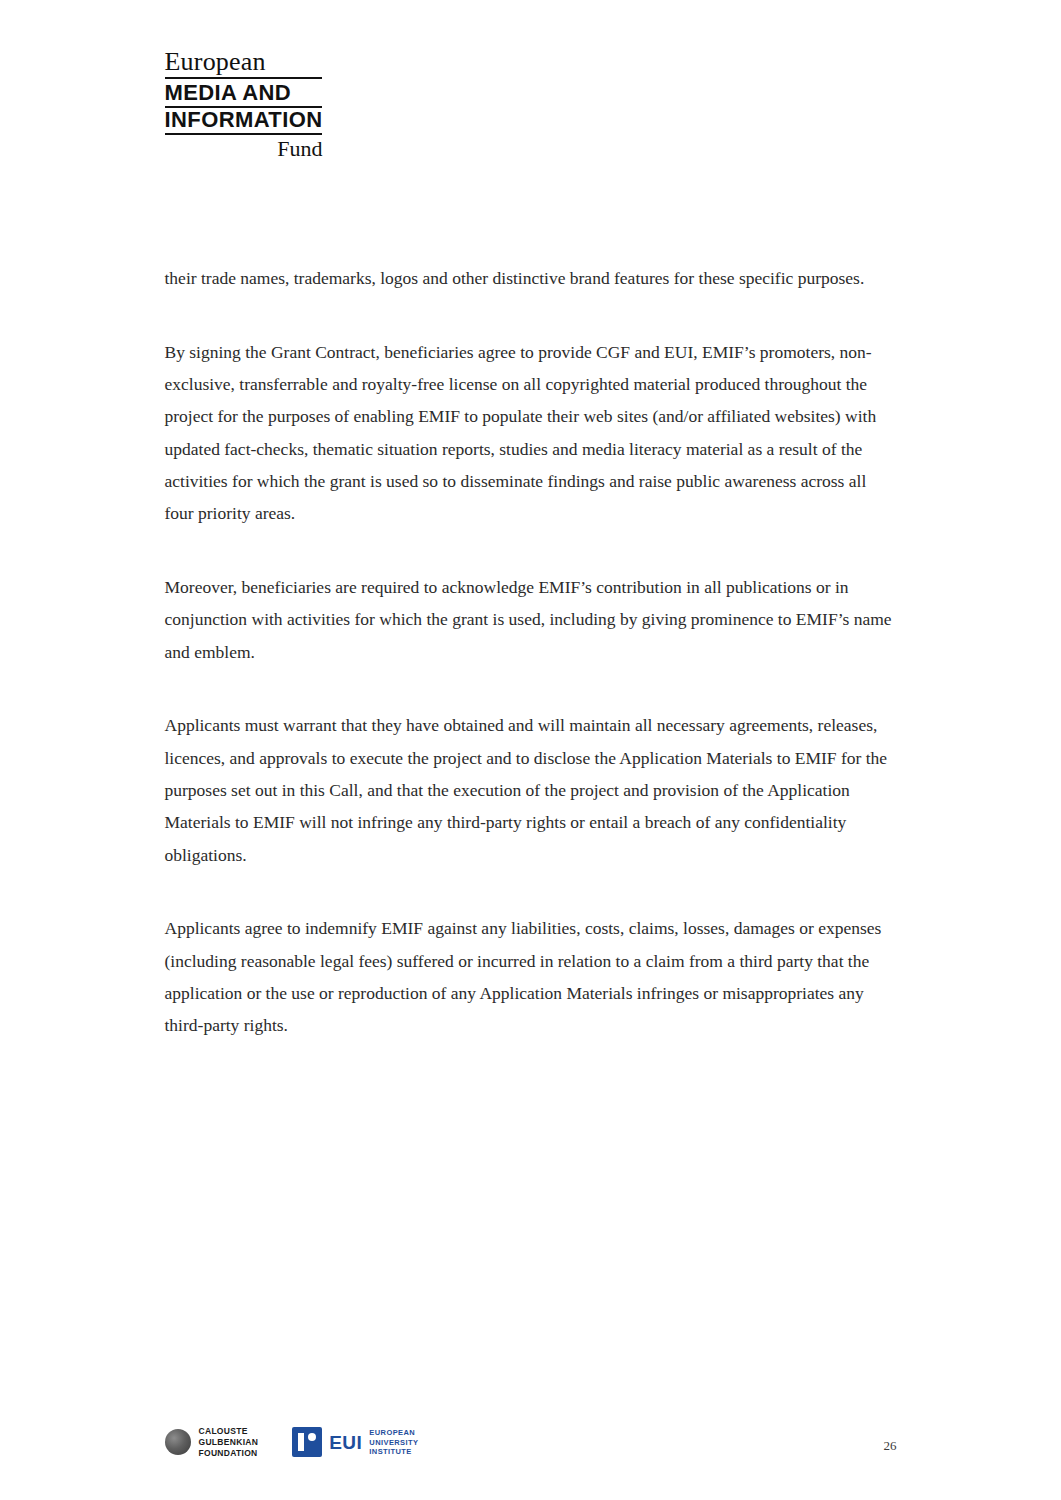European MEDIA AND INFORMATION Fund
their trade names, trademarks, logos and other distinctive brand features for these specific purposes.
By signing the Grant Contract, beneficiaries agree to provide CGF and EUI, EMIF’s promoters, non-exclusive, transferrable and royalty-free license on all copyrighted material produced throughout the project for the purposes of enabling EMIF to populate their web sites (and/or affiliated websites) with updated fact-checks, thematic situation reports, studies and media literacy material as a result of the activities for which the grant is used so to disseminate findings and raise public awareness across all four priority areas.
Moreover, beneficiaries are required to acknowledge EMIF’s contribution in all publications or in conjunction with activities for which the grant is used, including by giving prominence to EMIF’s name and emblem.
Applicants must warrant that they have obtained and will maintain all necessary agreements, releases, licences, and approvals to execute the project and to disclose the Application Materials to EMIF for the purposes set out in this Call, and that the execution of the project and provision of the Application Materials to EMIF will not infringe any third-party rights or entail a breach of any confidentiality obligations.
Applicants agree to indemnify EMIF against any liabilities, costs, claims, losses, damages or expenses (including reasonable legal fees) suffered or incurred in relation to a claim from a third party that the application or the use or reproduction of any Application Materials infringes or misappropriates any third-party rights.
Calouste
Gulbenkian
Foundation
EUI European
University
Institute
26